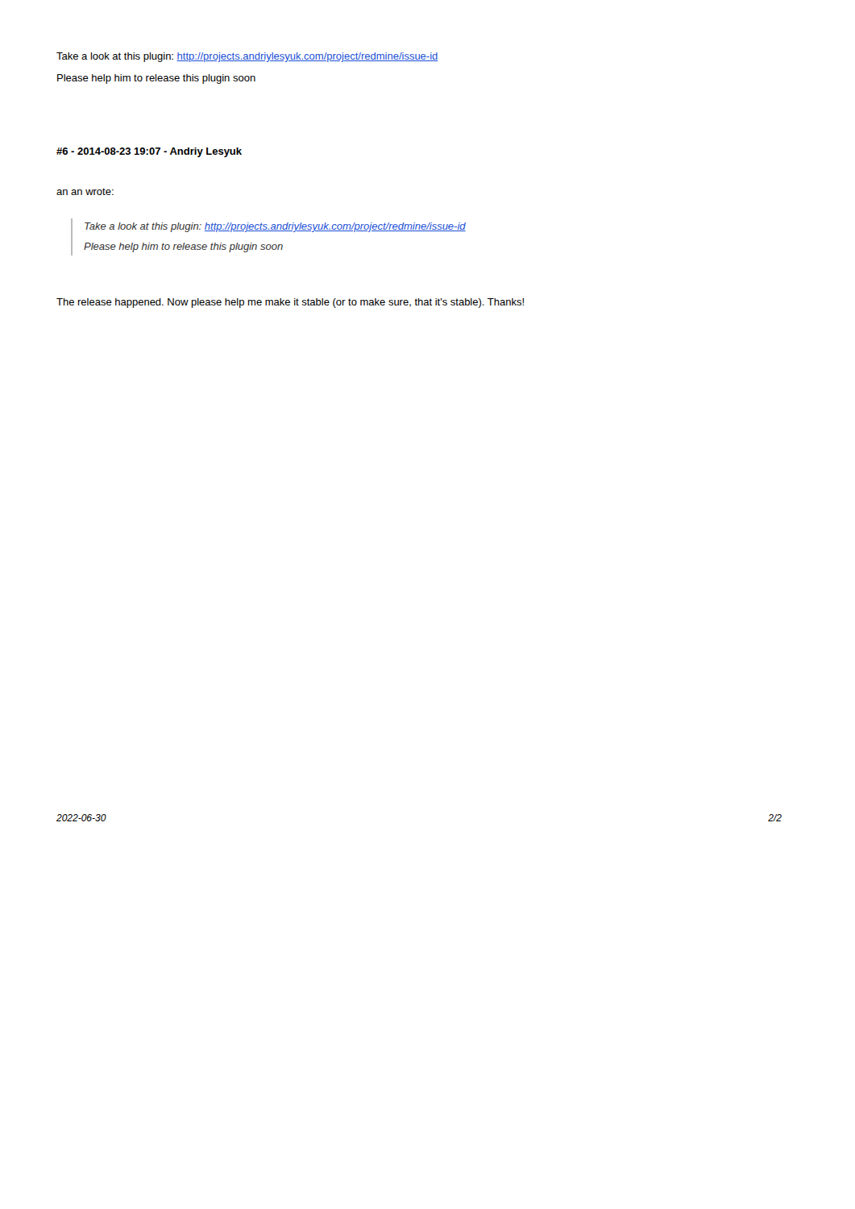Take a look at this plugin: http://projects.andriylesyuk.com/project/redmine/issue-id
Please help him to release this plugin soon
#6 - 2014-08-23 19:07 - Andriy Lesyuk
an an wrote:
Take a look at this plugin: http://projects.andriylesyuk.com/project/redmine/issue-id
Please help him to release this plugin soon
The release happened. Now please help me make it stable (or to make sure, that it's stable). Thanks!
2022-06-30 2/2